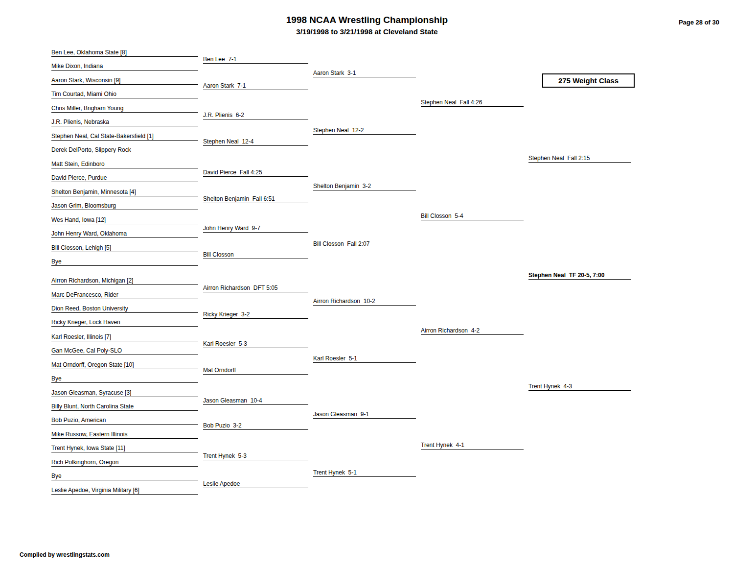Page 28 of 30
1998 NCAA Wrestling Championship
3/19/1998 to 3/21/1998 at Cleveland State
275 Weight Class
Ben Lee, Oklahoma State [8]
Mike Dixon, Indiana
Aaron Stark, Wisconsin [9]
Tim Courtad, Miami Ohio
Chris Miller, Brigham Young
J.R. Plienis, Nebraska
Stephen Neal, Cal State-Bakersfield [1]
Derek DelPorto, Slippery Rock
Matt Stein, Edinboro
David Pierce, Purdue
Shelton Benjamin, Minnesota [4]
Jason Grim, Bloomsburg
Wes Hand, Iowa [12]
John Henry Ward, Oklahoma
Bill Closson, Lehigh [5]
Bye
Airron Richardson, Michigan [2]
Marc DeFrancesco, Rider
Dion Reed, Boston University
Ricky Krieger, Lock Haven
Karl Roesler, Illinois [7]
Gan McGee, Cal Poly-SLO
Mat Orndorff, Oregon State [10]
Bye
Jason Gleasman, Syracuse [3]
Billy Blunt, North Carolina State
Bob Puzio, American
Mike Russow, Eastern Illinois
Trent Hynek, Iowa State [11]
Rich Polkinghorn, Oregon
Bye
Leslie Apedoe, Virginia Military [6]
Ben Lee 7-1
Aaron Stark 7-1
J.R. Plienis 6-2
Stephen Neal 12-4
David Pierce Fall 4:25
Shelton Benjamin Fall 6:51
John Henry Ward 9-7
Bill Closson
Airron Richardson DFT 5:05
Ricky Krieger 3-2
Karl Roesler 5-3
Mat Orndorff
Jason Gleasman 10-4
Bob Puzio 3-2
Trent Hynek 5-3
Leslie Apedoe
Aaron Stark 3-1
Stephen Neal 12-2
Shelton Benjamin 3-2
Bill Closson Fall 2:07
Airron Richardson 10-2
Karl Roesler 5-1
Jason Gleasman 9-1
Trent Hynek 5-1
Stephen Neal Fall 4:26
Bill Closson 5-4
Airron Richardson 4-2
Trent Hynek 4-1
Stephen Neal Fall 2:15
Trent Hynek 4-3
Stephen Neal TF 20-5, 7:00
Compiled by wrestlingstats.com